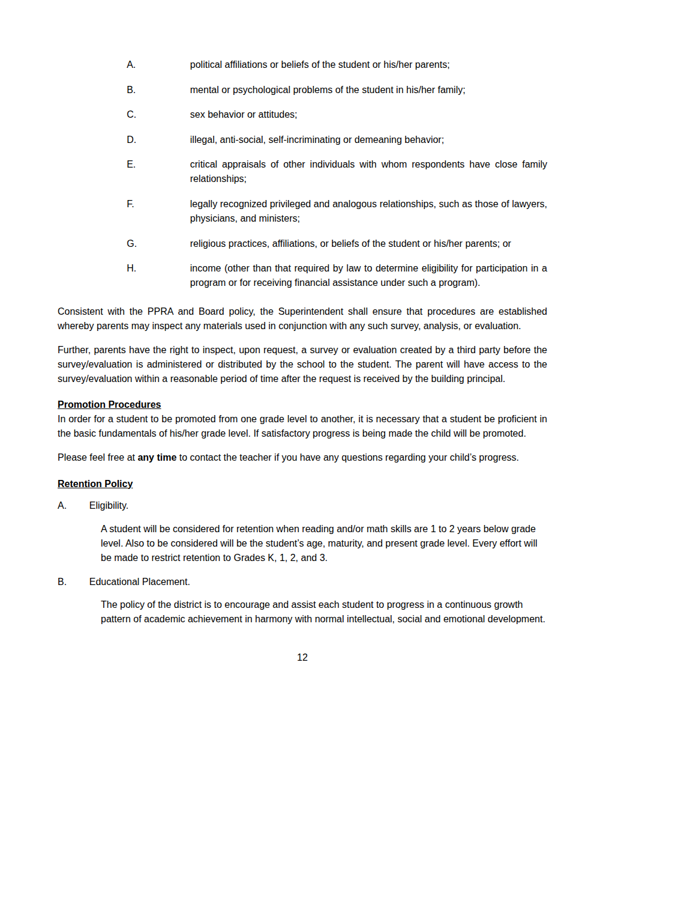A. political affiliations or beliefs of the student or his/her parents;
B. mental or psychological problems of the student in his/her family;
C. sex behavior or attitudes;
D. illegal, anti-social, self-incriminating or demeaning behavior;
E. critical appraisals of other individuals with whom respondents have close family relationships;
F. legally recognized privileged and analogous relationships, such as those of lawyers, physicians, and ministers;
G. religious practices, affiliations, or beliefs of the student or his/her parents; or
H. income (other than that required by law to determine eligibility for participation in a program or for receiving financial assistance under such a program).
Consistent with the PPRA and Board policy, the Superintendent shall ensure that procedures are established whereby parents may inspect any materials used in conjunction with any such survey, analysis, or evaluation.
Further, parents have the right to inspect, upon request, a survey or evaluation created by a third party before the survey/evaluation is administered or distributed by the school to the student. The parent will have access to the survey/evaluation within a reasonable period of time after the request is received by the building principal.
Promotion Procedures
In order for a student to be promoted from one grade level to another, it is necessary that a student be proficient in the basic fundamentals of his/her grade level. If satisfactory progress is being made the child will be promoted.
Please feel free at any time to contact the teacher if you have any questions regarding your child’s progress.
Retention Policy
A. Eligibility.
A student will be considered for retention when reading and/or math skills are 1 to 2 years below grade level. Also to be considered will be the student’s age, maturity, and present grade level. Every effort will be made to restrict retention to Grades K, 1, 2, and 3.
B. Educational Placement.
The policy of the district is to encourage and assist each student to progress in a continuous growth pattern of academic achievement in harmony with normal intellectual, social and emotional development.
12